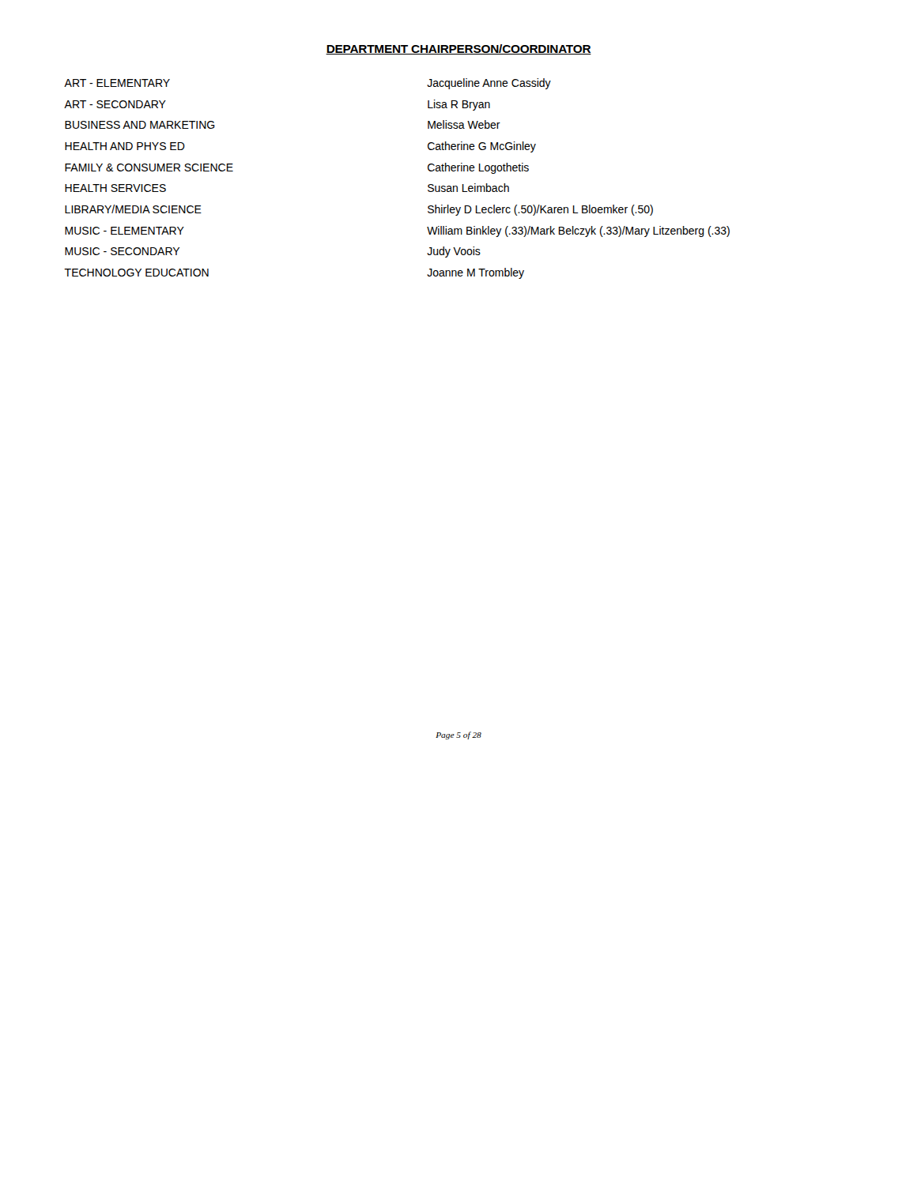DEPARTMENT CHAIRPERSON/COORDINATOR
| ART - ELEMENTARY | Jacqueline Anne Cassidy |
| ART - SECONDARY | Lisa R Bryan |
| BUSINESS AND MARKETING | Melissa Weber |
| HEALTH AND PHYS ED | Catherine G McGinley |
| FAMILY & CONSUMER SCIENCE | Catherine Logothetis |
| HEALTH SERVICES | Susan Leimbach |
| LIBRARY/MEDIA SCIENCE | Shirley D Leclerc (.50)/Karen L Bloemker (.50) |
| MUSIC - ELEMENTARY | William Binkley (.33)/Mark Belczyk (.33)/Mary Litzenberg (.33) |
| MUSIC - SECONDARY | Judy Voois |
| TECHNOLOGY EDUCATION | Joanne M Trombley |
Page 5 of 28